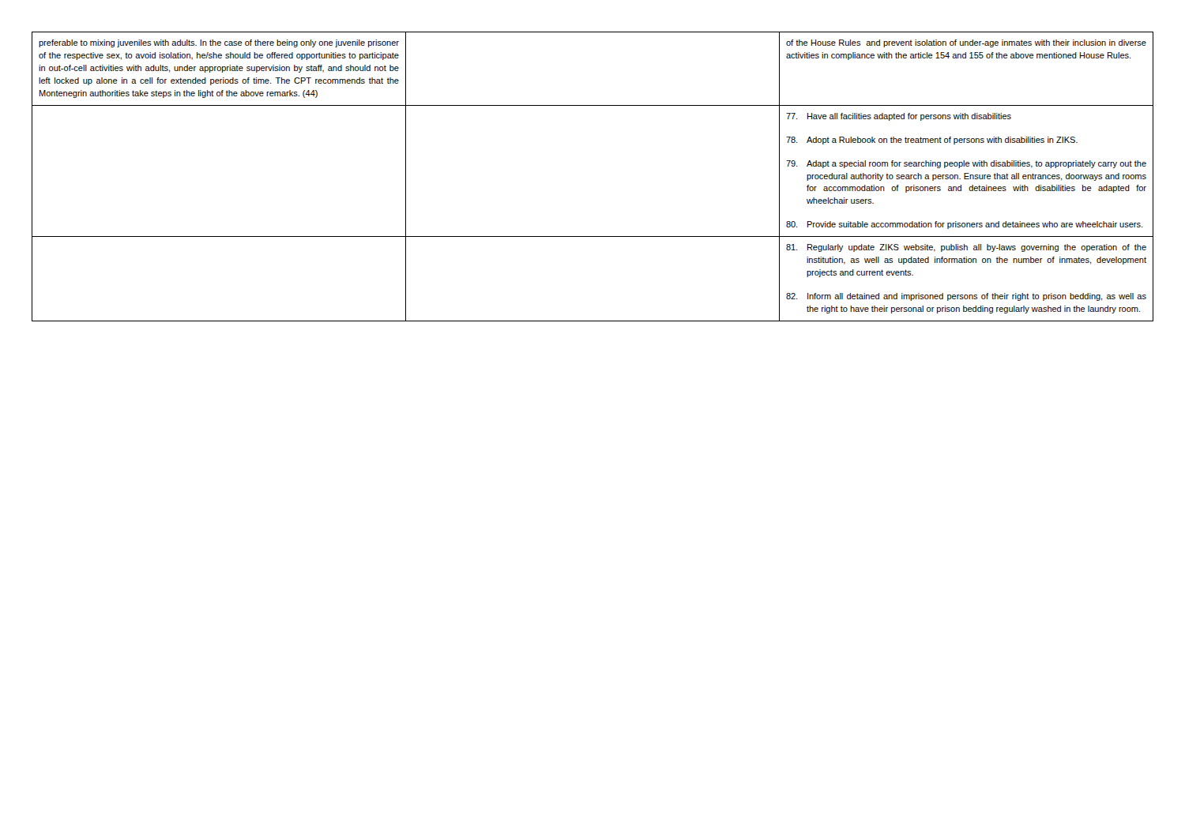| preferable to mixing juveniles with adults. In the case of there being only one juvenile prisoner of the respective sex, to avoid isolation, he/she should be offered opportunities to participate in out-of-cell activities with adults, under appropriate supervision by staff, and should not be left locked up alone in a cell for extended periods of time. The CPT recommends that the Montenegrin authorities take steps in the light of the above remarks. (44) | | of the House Rules and prevent isolation of under-age inmates with their inclusion in diverse activities in compliance with the article 154 and 155 of the above mentioned House Rules. |
| | | 77. Have all facilities adapted for persons with disabilities 78. Adopt a Rulebook on the treatment of persons with disabilities in ZIKS. 79. Adapt a special room for searching people with disabilities, to appropriately carry out the procedural authority to search a person. Ensure that all entrances, doorways and rooms for accommodation of prisoners and detainees with disabilities be adapted for wheelchair users. 80. Provide suitable accommodation for prisoners and detainees who are wheelchair users. |
| | | 81. Regularly update ZIKS website, publish all by-laws governing the operation of the institution, as well as updated information on the number of inmates, development projects and current events. 82. Inform all detained and imprisoned persons of their right to prison bedding, as well as the right to have their personal or prison bedding regularly washed in the laundry room. |